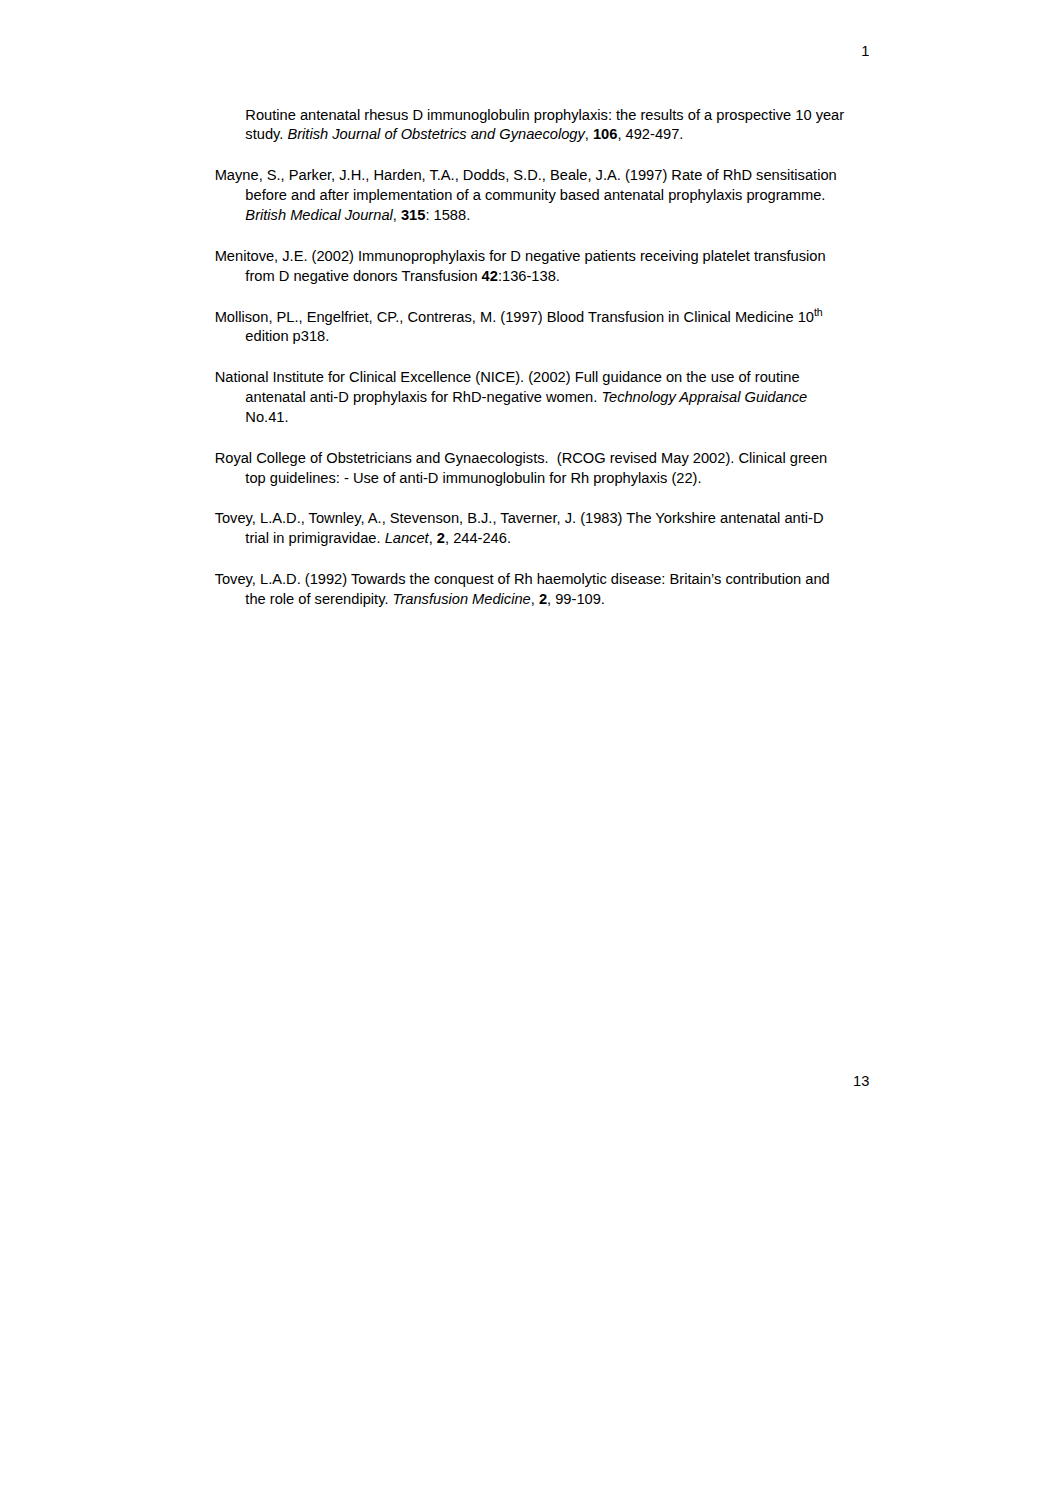1
Routine antenatal rhesus D immunoglobulin prophylaxis: the results of a prospective 10 year study. British Journal of Obstetrics and Gynaecology, 106, 492-497.
Mayne, S., Parker, J.H., Harden, T.A., Dodds, S.D., Beale, J.A. (1997) Rate of RhD sensitisation before and after implementation of a community based antenatal prophylaxis programme. British Medical Journal, 315: 1588.
Menitove, J.E. (2002) Immunoprophylaxis for D negative patients receiving platelet transfusion from D negative donors Transfusion 42:136-138.
Mollison, PL., Engelfriet, CP., Contreras, M. (1997) Blood Transfusion in Clinical Medicine 10th edition p318.
National Institute for Clinical Excellence (NICE). (2002) Full guidance on the use of routine antenatal anti-D prophylaxis for RhD-negative women. Technology Appraisal Guidance No.41.
Royal College of Obstetricians and Gynaecologists. (RCOG revised May 2002). Clinical green top guidelines: - Use of anti-D immunoglobulin for Rh prophylaxis (22).
Tovey, L.A.D., Townley, A., Stevenson, B.J., Taverner, J. (1983) The Yorkshire antenatal anti-D trial in primigravidae. Lancet, 2, 244-246.
Tovey, L.A.D. (1992) Towards the conquest of Rh haemolytic disease: Britain’s contribution and the role of serendipity. Transfusion Medicine, 2, 99-109.
13